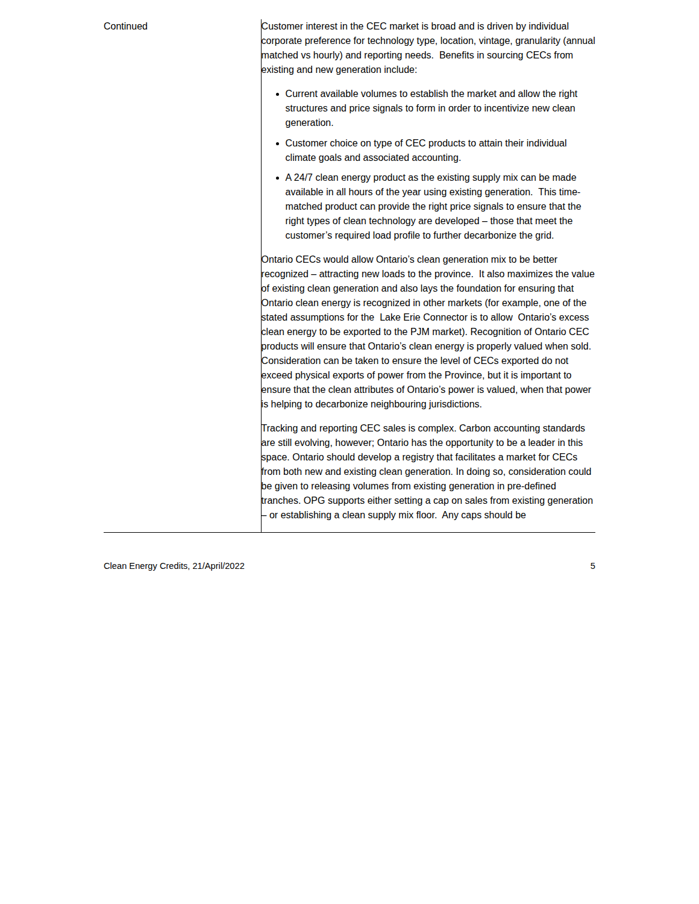| Continued | Customer interest in the CEC market is broad and is driven by individual corporate preference for technology type, location, vintage, granularity (annual matched vs hourly) and reporting needs. Benefits in sourcing CECs from existing and new generation include: Current available volumes to establish the market and allow the right structures and price signals to form in order to incentivize new clean generation. Customer choice on type of CEC products to attain their individual climate goals and associated accounting. A 24/7 clean energy product as the existing supply mix can be made available in all hours of the year using existing generation. This time-matched product can provide the right price signals to ensure that the right types of clean technology are developed – those that meet the customer’s required load profile to further decarbonize the grid. Ontario CECs would allow Ontario’s clean generation mix to be better recognized – attracting new loads to the province. It also maximizes the value of existing clean generation and also lays the foundation for ensuring that Ontario clean energy is recognized in other markets (for example, one of the stated assumptions for the Lake Erie Connector is to allow Ontario’s excess clean energy to be exported to the PJM market). Recognition of Ontario CEC products will ensure that Ontario’s clean energy is properly valued when sold. Consideration can be taken to ensure the level of CECs exported do not exceed physical exports of power from the Province, but it is important to ensure that the clean attributes of Ontario’s power is valued, when that power is helping to decarbonize neighbouring jurisdictions. Tracking and reporting CEC sales is complex. Carbon accounting standards are still evolving, however; Ontario has the opportunity to be a leader in this space. Ontario should develop a registry that facilitates a market for CECs from both new and existing clean generation. In doing so, consideration could be given to releasing volumes from existing generation in pre-defined tranches. OPG supports either setting a cap on sales from existing generation – or establishing a clean supply mix floor. Any caps should be |
Clean Energy Credits, 21/April/2022 5